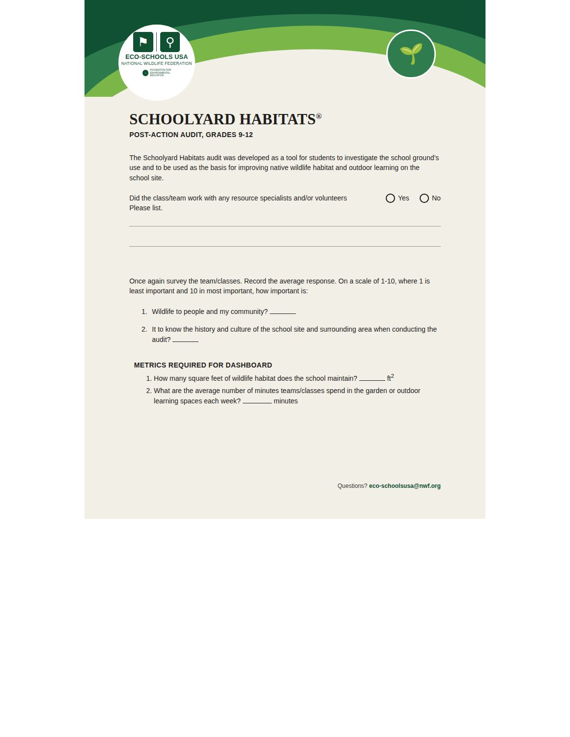⚑
⚲
ECO-SCHOOLS USA
NATIONAL WILDLIFE FEDERATION
☼
FOUNDATION FOR
ENVIRONMENTAL
EDUCATION
🌱
SCHOOLYARD HABITATS®
POST-ACTION AUDIT, GRADES 9-12
The Schoolyard Habitats audit was developed as a tool for students to investigate the school ground’s use and to be used as the basis for improving native wildlife habitat and outdoor learning on the school site.
Did the class/team work with any resource specialists and/or volunteers
Yes No
Please list.
Once again survey the team/classes. Record the average response. On a scale of 1-10, where 1 is least important and 10 in most important, how important is:
Wildlife to people and my community?
It to know the history and culture of the school site and surrounding area when conducting the audit?
METRICS REQUIRED FOR DASHBOARD
How many square feet of wildlife habitat does the school maintain? ft2
What are the average number of minutes teams/classes spend in the garden or outdoor learning spaces each week? minutes
Questions? eco-schoolsusa@nwf.org